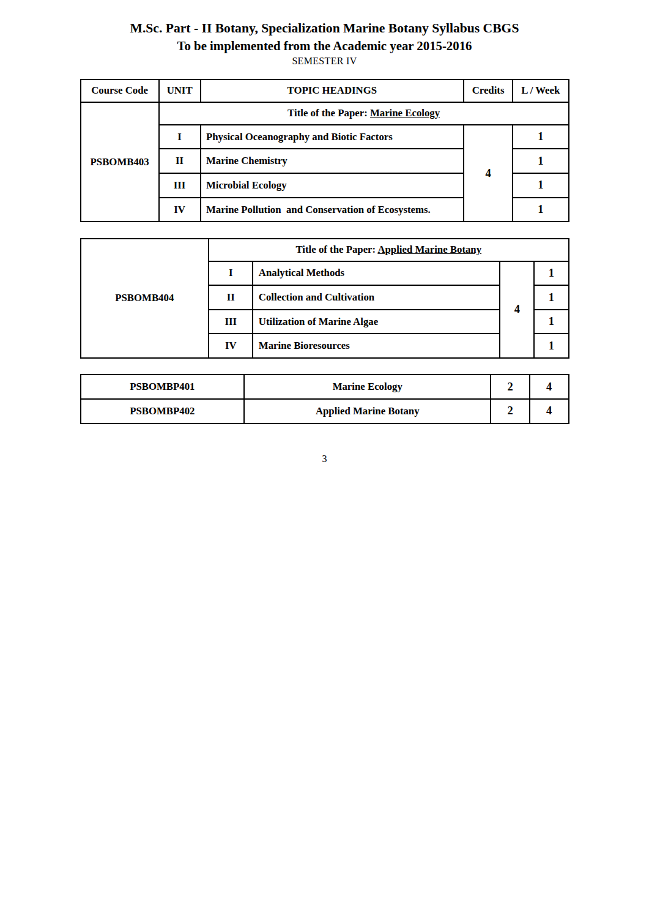M.Sc. Part - II Botany, Specialization Marine Botany Syllabus CBGS
To be implemented from the Academic year 2015-2016
SEMESTER IV
| Course Code | UNIT | TOPIC HEADINGS | Credits | L / Week |
| --- | --- | --- | --- | --- |
| PSBOMB403 | Title of the Paper: Marine Ecology |
| I | Physical Oceanography and Biotic Factors | 4 | 1 |
| II | Marine Chemistry | 1 |
| III | Microbial Ecology | 1 |
| IV | Marine Pollution and Conservation of Ecosystems. | 1 |
| PSBOMB404 | Title of the Paper: Applied Marine Botany |
| I | Analytical Methods | 4 | 1 |
| II | Collection and Cultivation | 1 |
| III | Utilization of Marine Algae | 1 |
| IV | Marine Bioresources | 1 |
| PSBOMBP401 | Marine Ecology | 2 | 4 |
| PSBOMBP402 | Applied Marine Botany | 2 | 4 |
3